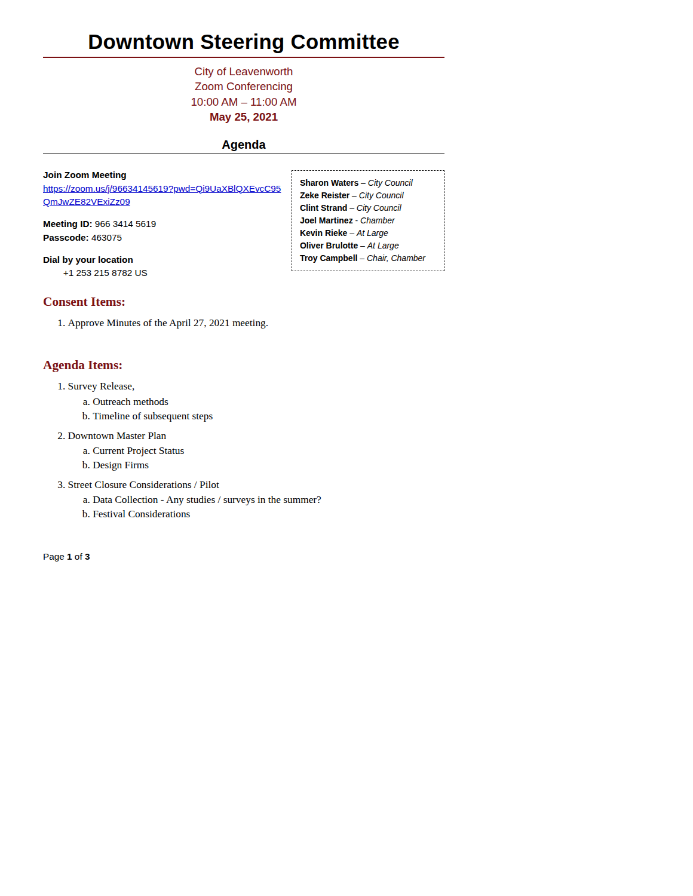Downtown Steering Committee
City of Leavenworth
Zoom Conferencing
10:00 AM – 11:00 AM
May 25, 2021
Agenda
Join Zoom Meeting
https://zoom.us/j/96634145619?pwd=Qi9UaXBlQXEvcC95QmJwZE82VExiZz09
Meeting ID: 966 3414 5619
Passcode: 463075
Dial by your location +1 253 215 8782 US
Sharon Waters – City Council
Zeke Reister – City Council
Clint Strand – City Council
Joel Martinez - Chamber
Kevin Rieke – At Large
Oliver Brulotte – At Large
Troy Campbell – Chair, Chamber
Consent Items:
Approve Minutes of the April 27, 2021 meeting.
Agenda Items:
Survey Release,
Outreach methods
Timeline of subsequent steps
Downtown Master Plan
Current Project Status
Design Firms
Street Closure Considerations / Pilot
Data Collection - Any studies / surveys in the summer?
Festival Considerations
Page 1 of 3